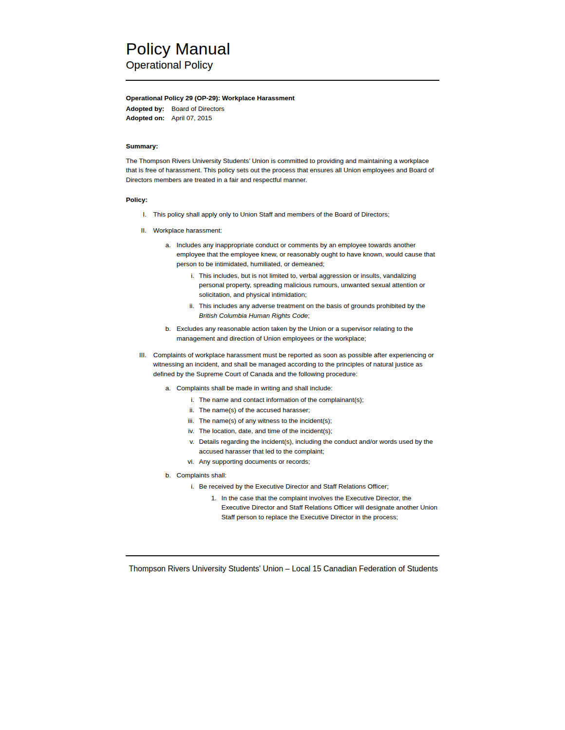Policy Manual
Operational Policy
Operational Policy 29 (OP-29): Workplace Harassment
| Adopted by: | Board of Directors |
| Adopted on: | April 07, 2015 |
Summary:
The Thompson Rivers University Students’ Union is committed to providing and maintaining a workplace that is free of harassment. This policy sets out the process that ensures all Union employees and Board of Directors members are treated in a fair and respectful manner.
Policy:
This policy shall apply only to Union Staff and members of the Board of Directors;
Workplace harassment:
Includes any inappropriate conduct or comments by an employee towards another employee that the employee knew, or reasonably ought to have known, would cause that person to be intimidated, humiliated, or demeaned;
This includes, but is not limited to, verbal aggression or insults, vandalizing personal property, spreading malicious rumours, unwanted sexual attention or solicitation, and physical intimidation;
This includes any adverse treatment on the basis of grounds prohibited by the British Columbia Human Rights Code;
Excludes any reasonable action taken by the Union or a supervisor relating to the management and direction of Union employees or the workplace;
Complaints of workplace harassment must be reported as soon as possible after experiencing or witnessing an incident, and shall be managed according to the principles of natural justice as defined by the Supreme Court of Canada and the following procedure:
Complaints shall be made in writing and shall include:
The name and contact information of the complainant(s);
The name(s) of the accused harasser;
The name(s) of any witness to the incident(s);
The location, date, and time of the incident(s);
Details regarding the incident(s), including the conduct and/or words used by the accused harasser that led to the complaint;
Any supporting documents or records;
Complaints shall:
Be received by the Executive Director and Staff Relations Officer;
In the case that the complaint involves the Executive Director, the Executive Director and Staff Relations Officer will designate another Union Staff person to replace the Executive Director in the process;
Thompson Rivers University Students' Union – Local 15 Canadian Federation of Students